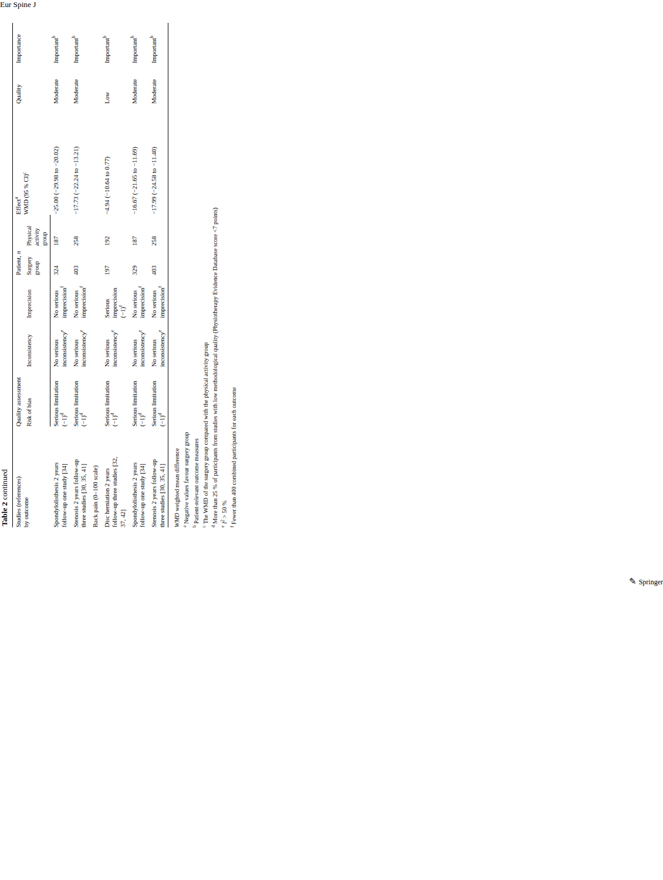Eur Spine J
Table 2 continued
| Studies (references) by outcome | Quality assessment | Patient, n | Effect a WMD (95 % CI) c | Quality | Importance |
| --- | --- | --- | --- | --- | --- |
| Risk of bias | Inconsistency | Imprecision | Surgery group | Physical activity group |
| Spondylolisthesis 2 years follow-up one study [34] | Serious limitation (−1) d | No serious inconsistency e | No serious imprecision f | 324 | 187 | −25.00 (−29.98 to −20.02) | Moderate | Important b |
| Stenosis 2 years follow-up three studies [30, 35, 41] | Serious limitation (−1) d | No serious inconsistency e | No serious imprecision f | 403 | 258 | −17.73 (−22.24 to −13.21) | Moderate | Important b |
| Back pain (0–100 scale) | | | | | | | | |
| Disc herniation 2 years follow-up three studies [32, 37, 42] | Serious limitation (−1) d | No serious inconsistency e | Serious imprecision (−1) f | 197 | 192 | −4.94 (−10.64 to 0.77) | Low | Important b |
| Spondylolisthesis 2 years follow-up one study [34] | Serious limitation (−1) d | No serious inconsistency e | No serious imprecision f | 329 | 187 | −16.67 (−21.65 to −11.69) | Moderate | Important b |
| Stenosis 2 years follow-up three studies [30, 35, 41] | Serious limitation (−1) d | No serious inconsistency e | No serious imprecision f | 403 | 258 | −17.99 (−24.58 to −11.40) | Moderate | Important b |
WMD weighted mean difference
a Negative values favour surgery group
b Patient-relevant outcome measures
c The WMD of the surgery group compared with the physical activity group
d More than 25 % of participants from studies with low methodological quality (Physiotherapy Evidence Database score <7 points)
e I2 > 50 %
f Fewer than 400 combined participants for each outcome
✎Springer